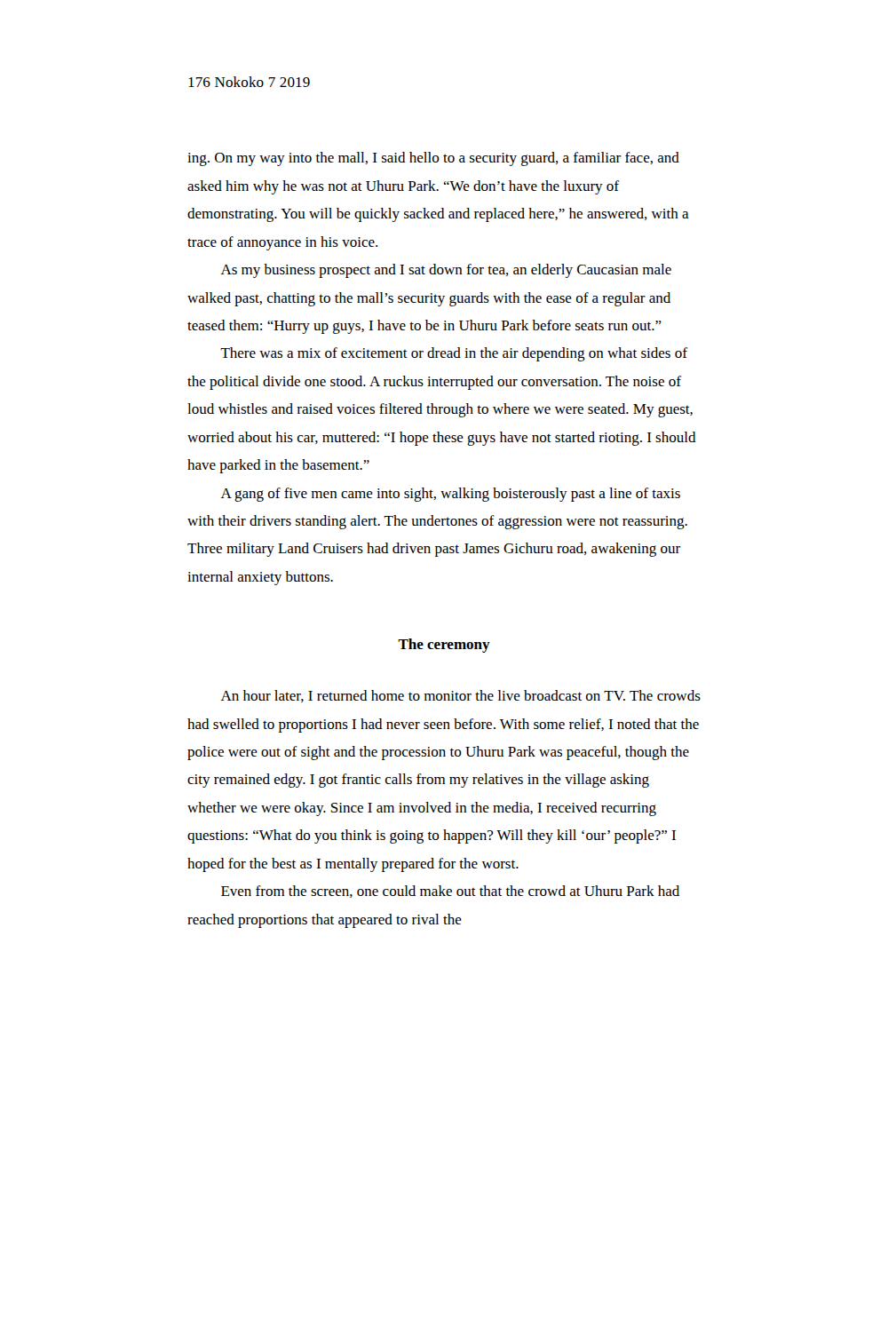176 Nokoko 7 2019
ing. On my way into the mall, I said hello to a security guard, a familiar face, and asked him why he was not at Uhuru Park. “We don’t have the luxury of demonstrating. You will be quickly sacked and replaced here,” he answered, with a trace of annoyance in his voice.
As my business prospect and I sat down for tea, an elderly Caucasian male walked past, chatting to the mall’s security guards with the ease of a regular and teased them: “Hurry up guys, I have to be in Uhuru Park before seats run out.”
There was a mix of excitement or dread in the air depending on what sides of the political divide one stood. A ruckus interrupted our conversation. The noise of loud whistles and raised voices filtered through to where we were seated. My guest, worried about his car, muttered: “I hope these guys have not started rioting. I should have parked in the basement.”
A gang of five men came into sight, walking boisterously past a line of taxis with their drivers standing alert. The undertones of aggression were not reassuring. Three military Land Cruisers had driven past James Gichuru road, awakening our internal anxiety buttons.
The ceremony
An hour later, I returned home to monitor the live broadcast on TV. The crowds had swelled to proportions I had never seen before. With some relief, I noted that the police were out of sight and the procession to Uhuru Park was peaceful, though the city remained edgy. I got frantic calls from my relatives in the village asking whether we were okay. Since I am involved in the media, I received recurring questions: “What do you think is going to happen? Will they kill ‘our’ people?” I hoped for the best as I mentally prepared for the worst.
Even from the screen, one could make out that the crowd at Uhuru Park had reached proportions that appeared to rival the